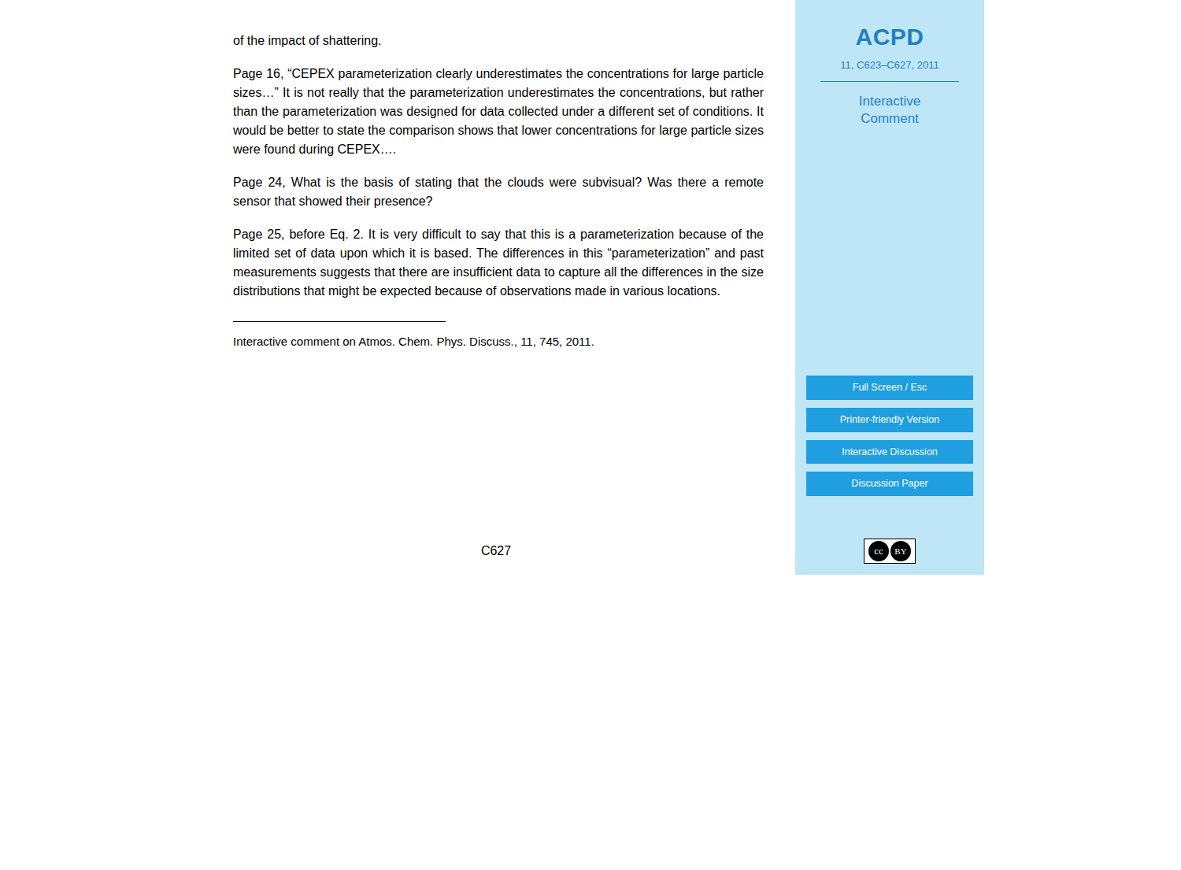of the impact of shattering.
Page 16, “CEPEX parameterization clearly underestimates the concentrations for large particle sizes…” It is not really that the parameterization underestimates the concentrations, but rather than the parameterization was designed for data collected under a different set of conditions. It would be better to state the comparison shows that lower concentrations for large particle sizes were found during CEPEX….
Page 24, What is the basis of stating that the clouds were subvisual? Was there a remote sensor that showed their presence?
Page 25, before Eq. 2. It is very difficult to say that this is a parameterization because of the limited set of data upon which it is based. The differences in this “parameterization” and past measurements suggests that there are insufficient data to capture all the differences in the size distributions that might be expected because of observations made in various locations.
Interactive comment on Atmos. Chem. Phys. Discuss., 11, 745, 2011.
C627
ACPD
11, C623–C627, 2011
Interactive
Comment
Full Screen / Esc Printer-friendly Version Interactive Discussion Discussion Paper
cc BY